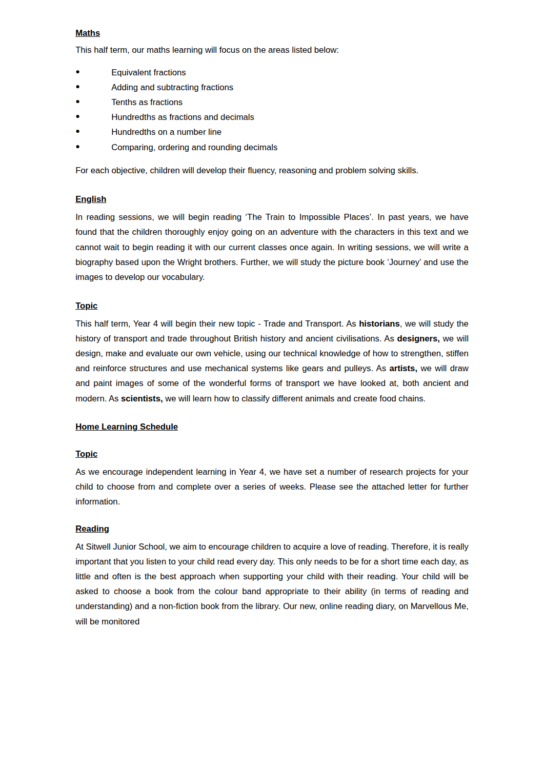Maths
This half term, our maths learning will focus on the areas listed below:
Equivalent fractions
Adding and subtracting fractions
Tenths as fractions
Hundredths as fractions and decimals
Hundredths on a number line
Comparing, ordering and rounding decimals
For each objective, children will develop their fluency, reasoning and problem solving skills.
English
In reading sessions, we will begin reading ‘The Train to Impossible Places’. In past years, we have found that the children thoroughly enjoy going on an adventure with the characters in this text and we cannot wait to begin reading it with our current classes once again. In writing sessions, we will write a biography based upon the Wright brothers. Further, we will study the picture book ‘Journey’ and use the images to develop our vocabulary.
Topic
This half term, Year 4 will begin their new topic - Trade and Transport. As historians, we will study the history of transport and trade throughout British history and ancient civilisations. As designers, we will design, make and evaluate our own vehicle, using our technical knowledge of how to strengthen, stiffen and reinforce structures and use mechanical systems like gears and pulleys. As artists, we will draw and paint images of some of the wonderful forms of transport we have looked at, both ancient and modern. As scientists, we will learn how to classify different animals and create food chains.
Home Learning Schedule
Topic
As we encourage independent learning in Year 4, we have set a number of research projects for your child to choose from and complete over a series of weeks. Please see the attached letter for further information.
Reading
At Sitwell Junior School, we aim to encourage children to acquire a love of reading. Therefore, it is really important that you listen to your child read every day. This only needs to be for a short time each day, as little and often is the best approach when supporting your child with their reading. Your child will be asked to choose a book from the colour band appropriate to their ability (in terms of reading and understanding) and a non-fiction book from the library. Our new, online reading diary, on Marvellous Me, will be monitored